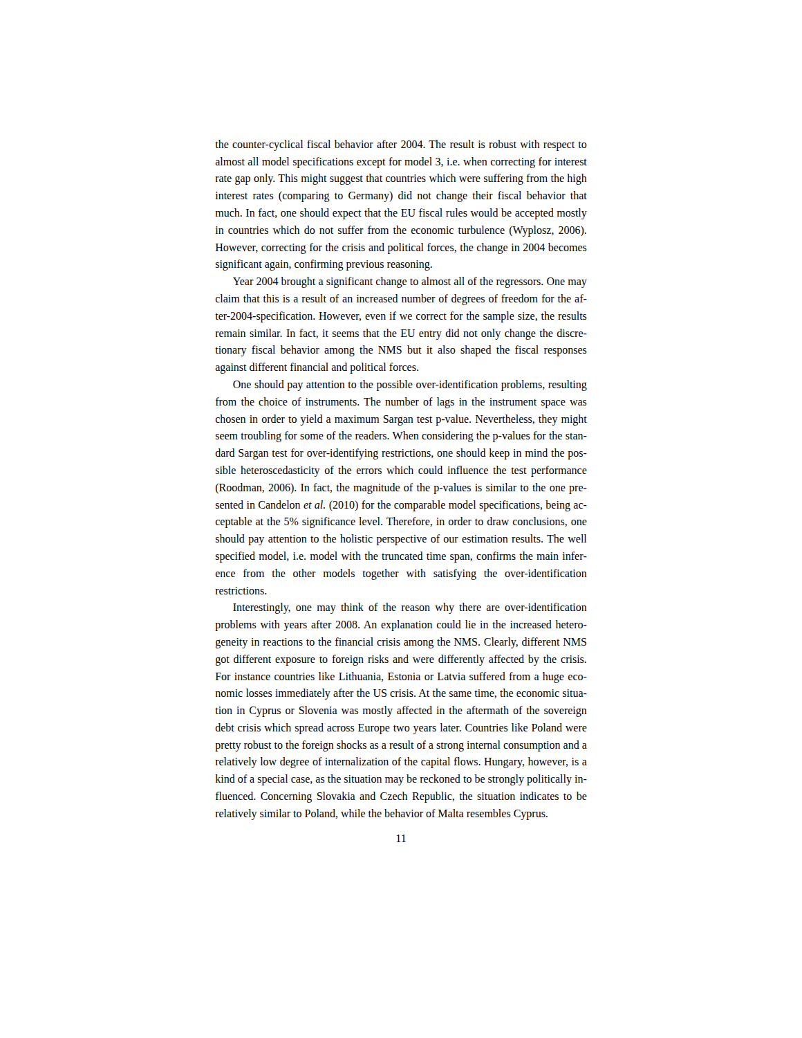the counter-cyclical fiscal behavior after 2004. The result is robust with respect to almost all model specifications except for model 3, i.e. when correcting for interest rate gap only. This might suggest that countries which were suffering from the high interest rates (comparing to Germany) did not change their fiscal behavior that much. In fact, one should expect that the EU fiscal rules would be accepted mostly in countries which do not suffer from the economic turbulence (Wyplosz, 2006). However, correcting for the crisis and political forces, the change in 2004 becomes significant again, confirming previous reasoning.
Year 2004 brought a significant change to almost all of the regressors. One may claim that this is a result of an increased number of degrees of freedom for the after-2004-specification. However, even if we correct for the sample size, the results remain similar. In fact, it seems that the EU entry did not only change the discretionary fiscal behavior among the NMS but it also shaped the fiscal responses against different financial and political forces.
One should pay attention to the possible over-identification problems, resulting from the choice of instruments. The number of lags in the instrument space was chosen in order to yield a maximum Sargan test p-value. Nevertheless, they might seem troubling for some of the readers. When considering the p-values for the standard Sargan test for over-identifying restrictions, one should keep in mind the possible heteroscedasticity of the errors which could influence the test performance (Roodman, 2006). In fact, the magnitude of the p-values is similar to the one presented in Candelon et al. (2010) for the comparable model specifications, being acceptable at the 5% significance level. Therefore, in order to draw conclusions, one should pay attention to the holistic perspective of our estimation results. The well specified model, i.e. model with the truncated time span, confirms the main inference from the other models together with satisfying the over-identification restrictions.
Interestingly, one may think of the reason why there are over-identification problems with years after 2008. An explanation could lie in the increased heterogeneity in reactions to the financial crisis among the NMS. Clearly, different NMS got different exposure to foreign risks and were differently affected by the crisis. For instance countries like Lithuania, Estonia or Latvia suffered from a huge economic losses immediately after the US crisis. At the same time, the economic situation in Cyprus or Slovenia was mostly affected in the aftermath of the sovereign debt crisis which spread across Europe two years later. Countries like Poland were pretty robust to the foreign shocks as a result of a strong internal consumption and a relatively low degree of internalization of the capital flows. Hungary, however, is a kind of a special case, as the situation may be reckoned to be strongly politically influenced. Concerning Slovakia and Czech Republic, the situation indicates to be relatively similar to Poland, while the behavior of Malta resembles Cyprus.
11